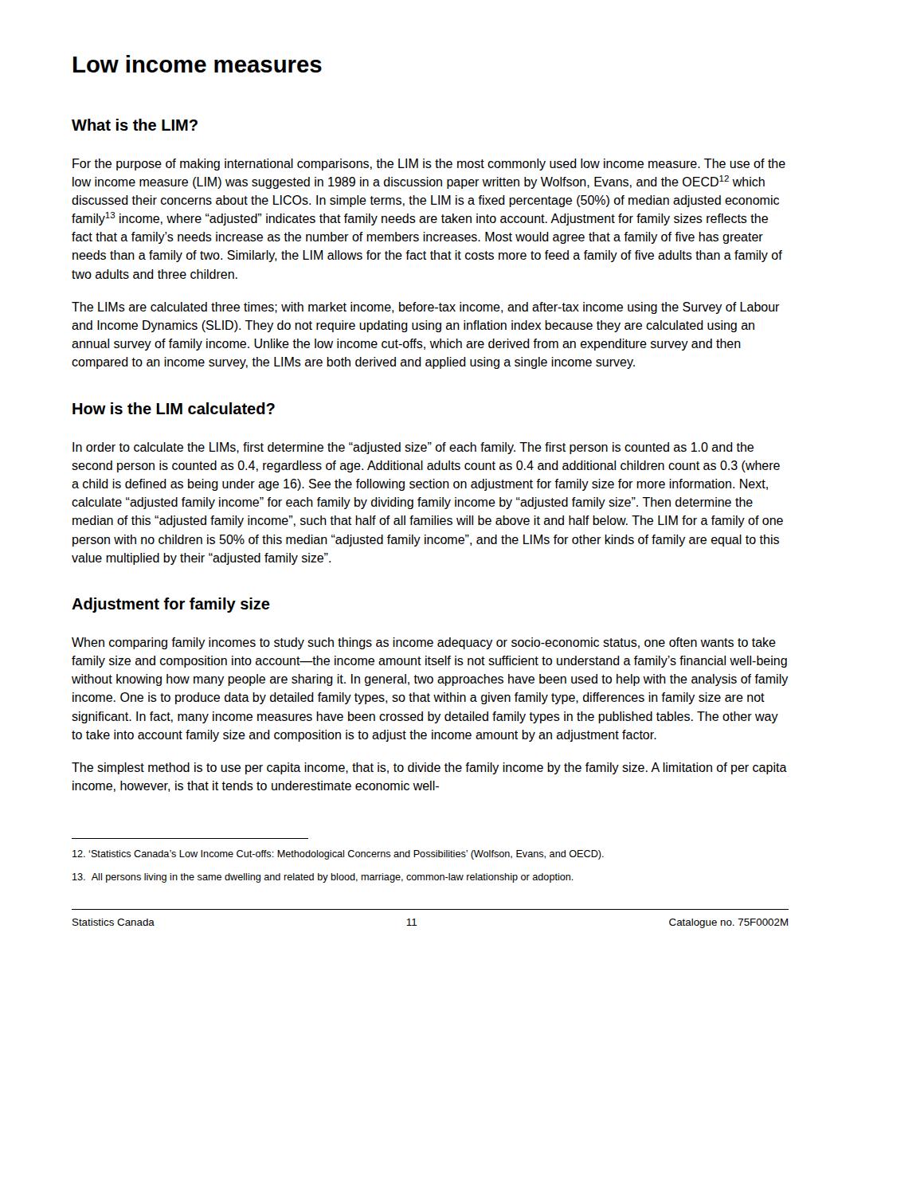Low income measures
What is the LIM?
For the purpose of making international comparisons, the LIM is the most commonly used low income measure. The use of the low income measure (LIM) was suggested in 1989 in a discussion paper written by Wolfson, Evans, and the OECD12 which discussed their concerns about the LICOs. In simple terms, the LIM is a fixed percentage (50%) of median adjusted economic family13 income, where “adjusted” indicates that family needs are taken into account. Adjustment for family sizes reflects the fact that a family’s needs increase as the number of members increases. Most would agree that a family of five has greater needs than a family of two. Similarly, the LIM allows for the fact that it costs more to feed a family of five adults than a family of two adults and three children.
The LIMs are calculated three times; with market income, before-tax income, and after-tax income using the Survey of Labour and Income Dynamics (SLID). They do not require updating using an inflation index because they are calculated using an annual survey of family income. Unlike the low income cut-offs, which are derived from an expenditure survey and then compared to an income survey, the LIMs are both derived and applied using a single income survey.
How is the LIM calculated?
In order to calculate the LIMs, first determine the “adjusted size” of each family. The first person is counted as 1.0 and the second person is counted as 0.4, regardless of age. Additional adults count as 0.4 and additional children count as 0.3 (where a child is defined as being under age 16). See the following section on adjustment for family size for more information. Next, calculate “adjusted family income” for each family by dividing family income by “adjusted family size”. Then determine the median of this “adjusted family income”, such that half of all families will be above it and half below. The LIM for a family of one person with no children is 50% of this median “adjusted family income”, and the LIMs for other kinds of family are equal to this value multiplied by their “adjusted family size”.
Adjustment for family size
When comparing family incomes to study such things as income adequacy or socio-economic status, one often wants to take family size and composition into account—the income amount itself is not sufficient to understand a family’s financial well-being without knowing how many people are sharing it. In general, two approaches have been used to help with the analysis of family income. One is to produce data by detailed family types, so that within a given family type, differences in family size are not significant. In fact, many income measures have been crossed by detailed family types in the published tables. The other way to take into account family size and composition is to adjust the income amount by an adjustment factor.
The simplest method is to use per capita income, that is, to divide the family income by the family size. A limitation of per capita income, however, is that it tends to underestimate economic well-
12. ‘Statistics Canada’s Low Income Cut-offs: Methodological Concerns and Possibilities’ (Wolfson, Evans, and OECD).
13. All persons living in the same dwelling and related by blood, marriage, common-law relationship or adoption.
Statistics Canada 11 Catalogue no. 75F0002M